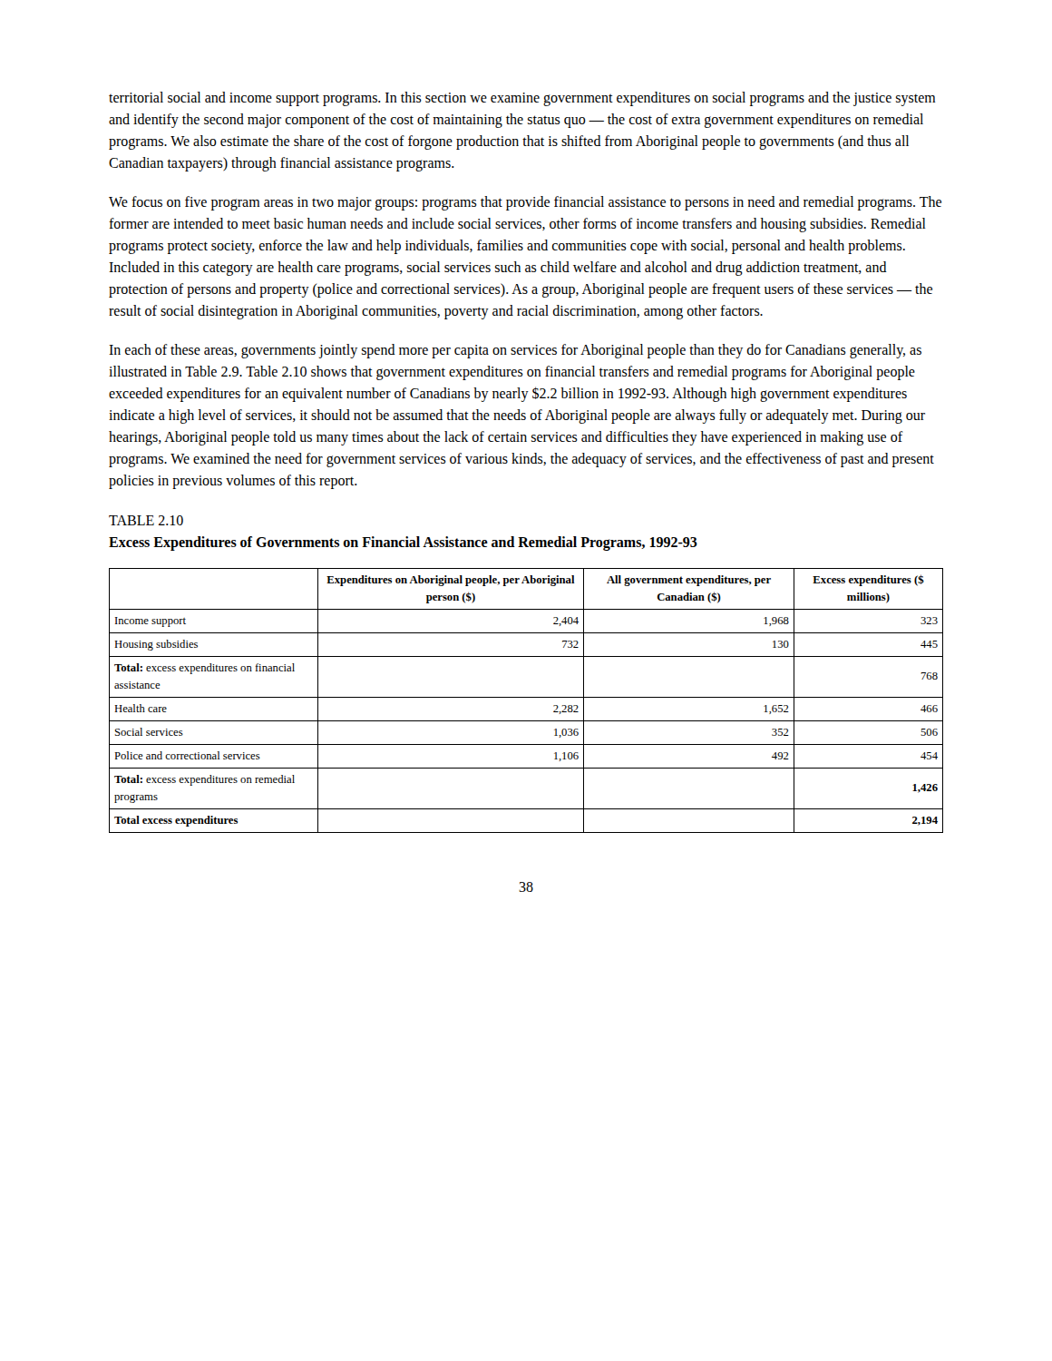territorial social and income support programs. In this section we examine government expenditures on social programs and the justice system and identify the second major component of the cost of maintaining the status quo — the cost of extra government expenditures on remedial programs. We also estimate the share of the cost of forgone production that is shifted from Aboriginal people to governments (and thus all Canadian taxpayers) through financial assistance programs.
We focus on five program areas in two major groups: programs that provide financial assistance to persons in need and remedial programs. The former are intended to meet basic human needs and include social services, other forms of income transfers and housing subsidies. Remedial programs protect society, enforce the law and help individuals, families and communities cope with social, personal and health problems. Included in this category are health care programs, social services such as child welfare and alcohol and drug addiction treatment, and protection of persons and property (police and correctional services). As a group, Aboriginal people are frequent users of these services — the result of social disintegration in Aboriginal communities, poverty and racial discrimination, among other factors.
In each of these areas, governments jointly spend more per capita on services for Aboriginal people than they do for Canadians generally, as illustrated in Table 2.9. Table 2.10 shows that government expenditures on financial transfers and remedial programs for Aboriginal people exceeded expenditures for an equivalent number of Canadians by nearly $2.2 billion in 1992-93. Although high government expenditures indicate a high level of services, it should not be assumed that the needs of Aboriginal people are always fully or adequately met. During our hearings, Aboriginal people told us many times about the lack of certain services and difficulties they have experienced in making use of programs. We examined the need for government services of various kinds, the adequacy of services, and the effectiveness of past and present policies in previous volumes of this report.
TABLE 2.10
Excess Expenditures of Governments on Financial Assistance and Remedial Programs, 1992-93
| | Expenditures on Aboriginal people, per Aboriginal person ($) | All government expenditures, per Canadian ($) | Excess expenditures ($ millions) |
| --- | --- | --- | --- |
| Income support | 2,404 | 1,968 | 323 |
| Housing subsidies | 732 | 130 | 445 |
| Total: excess expenditures on financial assistance | | | 768 |
| Health care | 2,282 | 1,652 | 466 |
| Social services | 1,036 | 352 | 506 |
| Police and correctional services | 1,106 | 492 | 454 |
| Total: excess expenditures on remedial programs | | | 1,426 |
| Total excess expenditures | | | 2,194 |
38